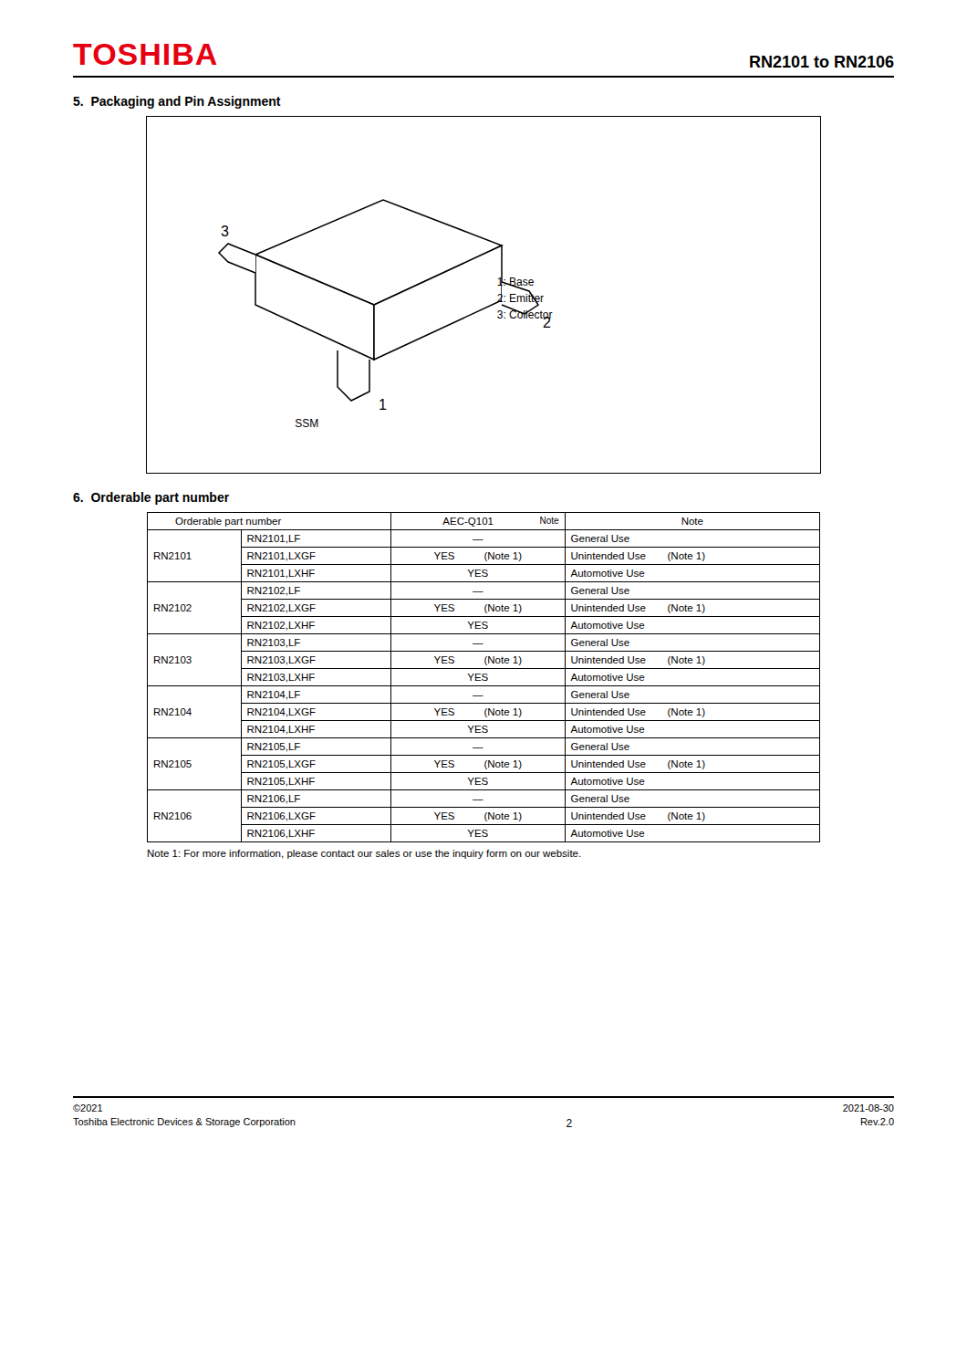TOSHIBA
RN2101 to RN2106
5. Packaging and Pin Assignment
3 2 1
1: Base
2: Emitter
3: Collector
SSM
6. Orderable part number
| Orderable part number | AEC-Q101 Note | Note |
| --- | --- | --- |
| RN2101 | RN2101,LF | — | General Use |
| RN2101,LXGF | YES (Note 1) | Unintended Use (Note 1) |
| RN2101,LXHF | YES | Automotive Use |
| RN2102 | RN2102,LF | — | General Use |
| RN2102,LXGF | YES (Note 1) | Unintended Use (Note 1) |
| RN2102,LXHF | YES | Automotive Use |
| RN2103 | RN2103,LF | — | General Use |
| RN2103,LXGF | YES (Note 1) | Unintended Use (Note 1) |
| RN2103,LXHF | YES | Automotive Use |
| RN2104 | RN2104,LF | — | General Use |
| RN2104,LXGF | YES (Note 1) | Unintended Use (Note 1) |
| RN2104,LXHF | YES | Automotive Use |
| RN2105 | RN2105,LF | — | General Use |
| RN2105,LXGF | YES (Note 1) | Unintended Use (Note 1) |
| RN2105,LXHF | YES | Automotive Use |
| RN2106 | RN2106,LF | — | General Use |
| RN2106,LXGF | YES (Note 1) | Unintended Use (Note 1) |
| RN2106,LXHF | YES | Automotive Use |
Note 1: For more information, please contact our sales or use the inquiry form on our website.
©2021
Toshiba Electronic Devices & Storage Corporation
2
2021-08-30
Rev.2.0